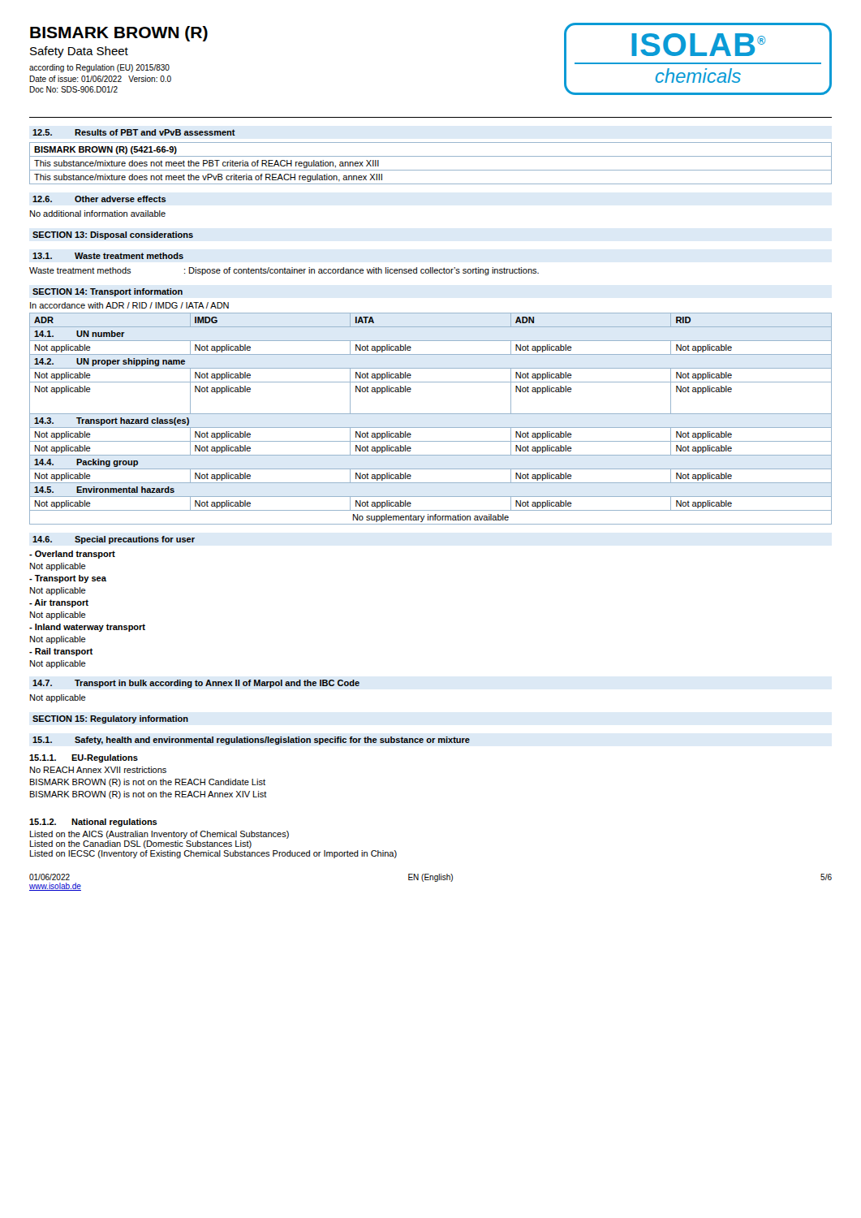BISMARK BROWN (R)
Safety Data Sheet
according to Regulation (EU) 2015/830
Date of issue: 01/06/2022 Version: 0.0
Doc No: SDS-906.D01/2
ISOLAB®
chemicals
12.5. Results of PBT and vPvB assessment
| BISMARK BROWN (R) (5421-66-9) |
| This substance/mixture does not meet the PBT criteria of REACH regulation, annex XIII |
| This substance/mixture does not meet the vPvB criteria of REACH regulation, annex XIII |
12.6. Other adverse effects
No additional information available
SECTION 13: Disposal considerations
13.1. Waste treatment methods
Waste treatment methods: Dispose of contents/container in accordance with licensed collector’s sorting instructions.
SECTION 14: Transport information
In accordance with ADR / RID / IMDG / IATA / ADN
| ADR | IMDG | IATA | ADN | RID |
| --- | --- | --- | --- | --- |
| 14.1. UN number |
| Not applicable | Not applicable | Not applicable | Not applicable | Not applicable |
| 14.2. UN proper shipping name |
| Not applicable | Not applicable | Not applicable | Not applicable | Not applicable |
| Not applicable | Not applicable | Not applicable | Not applicable | Not applicable |
| 14.3. Transport hazard class(es) |
| Not applicable | Not applicable | Not applicable | Not applicable | Not applicable |
| Not applicable | Not applicable | Not applicable | Not applicable | Not applicable |
| 14.4. Packing group |
| Not applicable | Not applicable | Not applicable | Not applicable | Not applicable |
| 14.5. Environmental hazards |
| Not applicable | Not applicable | Not applicable | Not applicable | Not applicable |
| No supplementary information available |
14.6. Special precautions for user
- Overland transport
Not applicable
- Transport by sea
Not applicable
- Air transport
Not applicable
- Inland waterway transport
Not applicable
- Rail transport
Not applicable
14.7. Transport in bulk according to Annex II of Marpol and the IBC Code
Not applicable
SECTION 15: Regulatory information
15.1. Safety, health and environmental regulations/legislation specific for the substance or mixture
15.1.1. EU-Regulations
No REACH Annex XVII restrictions
BISMARK BROWN (R) is not on the REACH Candidate List
BISMARK BROWN (R) is not on the REACH Annex XIV List
15.1.2. National regulations
Listed on the AICS (Australian Inventory of Chemical Substances)
Listed on the Canadian DSL (Domestic Substances List)
Listed on IECSC (Inventory of Existing Chemical Substances Produced or Imported in China)
01/06/2022
www.isolab.de EN (English) 5/6